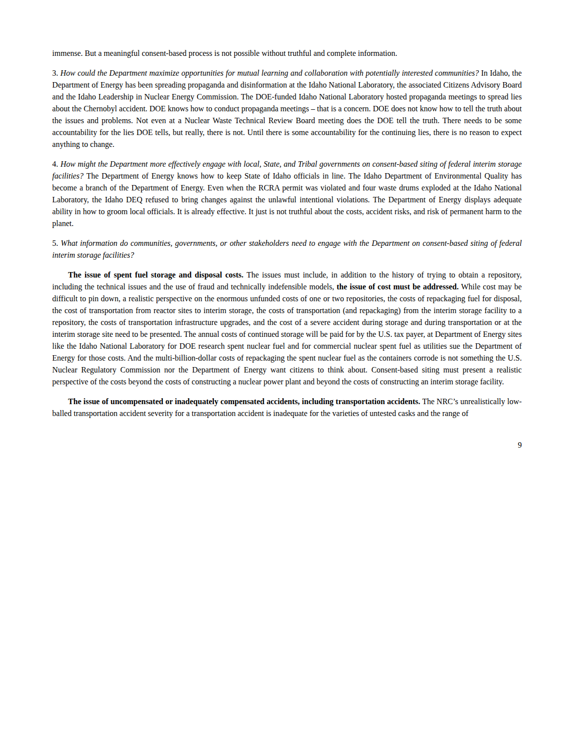immense. But a meaningful consent-based process is not possible without truthful and complete information.
3. How could the Department maximize opportunities for mutual learning and collaboration with potentially interested communities? In Idaho, the Department of Energy has been spreading propaganda and disinformation at the Idaho National Laboratory, the associated Citizens Advisory Board and the Idaho Leadership in Nuclear Energy Commission. The DOE-funded Idaho National Laboratory hosted propaganda meetings to spread lies about the Chernobyl accident. DOE knows how to conduct propaganda meetings – that is a concern. DOE does not know how to tell the truth about the issues and problems. Not even at a Nuclear Waste Technical Review Board meeting does the DOE tell the truth. There needs to be some accountability for the lies DOE tells, but really, there is not. Until there is some accountability for the continuing lies, there is no reason to expect anything to change.
4. How might the Department more effectively engage with local, State, and Tribal governments on consent-based siting of federal interim storage facilities? The Department of Energy knows how to keep State of Idaho officials in line. The Idaho Department of Environmental Quality has become a branch of the Department of Energy. Even when the RCRA permit was violated and four waste drums exploded at the Idaho National Laboratory, the Idaho DEQ refused to bring changes against the unlawful intentional violations. The Department of Energy displays adequate ability in how to groom local officials. It is already effective. It just is not truthful about the costs, accident risks, and risk of permanent harm to the planet.
5. What information do communities, governments, or other stakeholders need to engage with the Department on consent-based siting of federal interim storage facilities?
The issue of spent fuel storage and disposal costs. The issues must include, in addition to the history of trying to obtain a repository, including the technical issues and the use of fraud and technically indefensible models, the issue of cost must be addressed. While cost may be difficult to pin down, a realistic perspective on the enormous unfunded costs of one or two repositories, the costs of repackaging fuel for disposal, the cost of transportation from reactor sites to interim storage, the costs of transportation (and repackaging) from the interim storage facility to a repository, the costs of transportation infrastructure upgrades, and the cost of a severe accident during storage and during transportation or at the interim storage site need to be presented. The annual costs of continued storage will be paid for by the U.S. tax payer, at Department of Energy sites like the Idaho National Laboratory for DOE research spent nuclear fuel and for commercial nuclear spent fuel as utilities sue the Department of Energy for those costs. And the multi-billion-dollar costs of repackaging the spent nuclear fuel as the containers corrode is not something the U.S. Nuclear Regulatory Commission nor the Department of Energy want citizens to think about. Consent-based siting must present a realistic perspective of the costs beyond the costs of constructing a nuclear power plant and beyond the costs of constructing an interim storage facility.
The issue of uncompensated or inadequately compensated accidents, including transportation accidents. The NRC’s unrealistically low-balled transportation accident severity for a transportation accident is inadequate for the varieties of untested casks and the range of
9